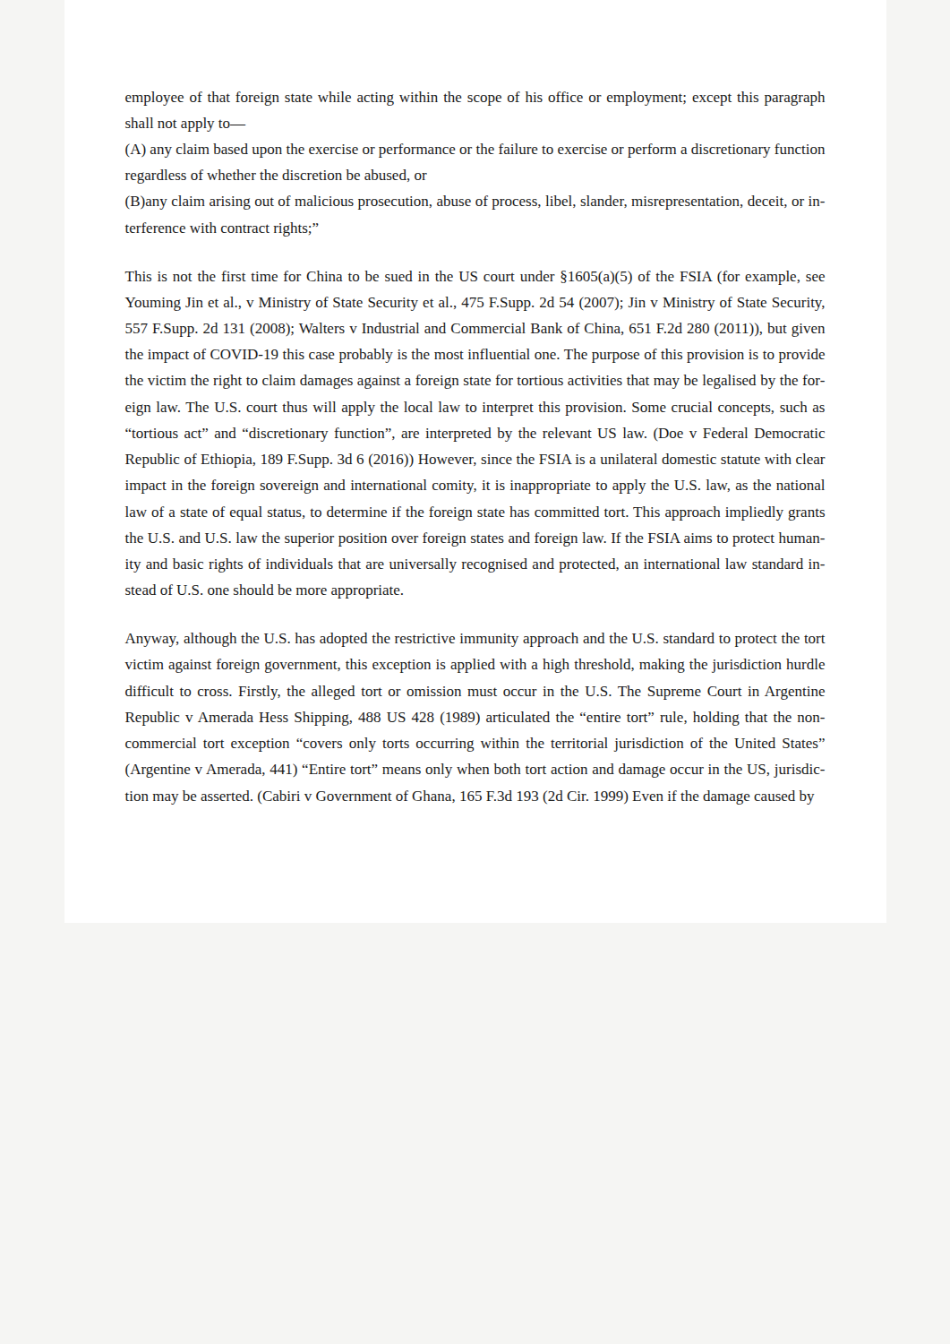employee of that foreign state while acting within the scope of his office or employment; except this paragraph shall not apply to—
(A) any claim based upon the exercise or performance or the failure to exercise or perform a discretionary function regardless of whether the discretion be abused, or
(B)any claim arising out of malicious prosecution, abuse of process, libel, slander, misrepresentation, deceit, or interference with contract rights;”
This is not the first time for China to be sued in the US court under §1605(a)(5) of the FSIA (for example, see Youming Jin et al., v Ministry of State Security et al., 475 F.Supp. 2d 54 (2007); Jin v Ministry of State Security, 557 F.Supp. 2d 131 (2008); Walters v Industrial and Commercial Bank of China, 651 F.2d 280 (2011)), but given the impact of COVID-19 this case probably is the most influential one. The purpose of this provision is to provide the victim the right to claim damages against a foreign state for tortious activities that may be legalised by the foreign law. The U.S. court thus will apply the local law to interpret this provision. Some crucial concepts, such as “tortious act” and “discretionary function”, are interpreted by the relevant US law. (Doe v Federal Democratic Republic of Ethiopia, 189 F.Supp. 3d 6 (2016)) However, since the FSIA is a unilateral domestic statute with clear impact in the foreign sovereign and international comity, it is inappropriate to apply the U.S. law, as the national law of a state of equal status, to determine if the foreign state has committed tort. This approach impliedly grants the U.S. and U.S. law the superior position over foreign states and foreign law. If the FSIA aims to protect humanity and basic rights of individuals that are universally recognised and protected, an international law standard instead of U.S. one should be more appropriate.
Anyway, although the U.S. has adopted the restrictive immunity approach and the U.S. standard to protect the tort victim against foreign government, this exception is applied with a high threshold, making the jurisdiction hurdle difficult to cross. Firstly, the alleged tort or omission must occur in the U.S. The Supreme Court in Argentine Republic v Amerada Hess Shipping, 488 US 428 (1989) articulated the “entire tort” rule, holding that the non-commercial tort exception “covers only torts occurring within the territorial jurisdiction of the United States” (Argentine v Amerada, 441) “Entire tort” means only when both tort action and damage occur in the US, jurisdiction may be asserted. (Cabiri v Government of Ghana, 165 F.3d 193 (2d Cir. 1999) Even if the damage caused by